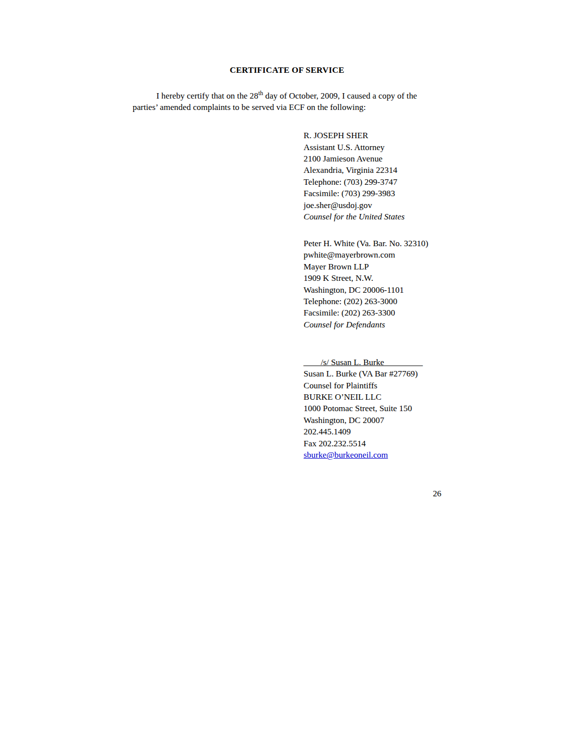CERTIFICATE OF SERVICE
I hereby certify that on the 28th day of October, 2009, I caused a copy of the parties’ amended complaints to be served via ECF on the following:
R. JOSEPH SHER
Assistant U.S. Attorney
2100 Jamieson Avenue
Alexandria, Virginia 22314
Telephone: (703) 299-3747
Facsimile: (703) 299-3983
joe.sher@usdoj.gov
Counsel for the United States
Peter H. White (Va. Bar. No. 32310)
pwhite@mayerbrown.com
Mayer Brown LLP
1909 K Street, N.W.
Washington, DC 20006-1101
Telephone: (202) 263-3000
Facsimile: (202) 263-3300
Counsel for Defendants
____/s/ Susan L. Burke_________
Susan L. Burke (VA Bar #27769)
Counsel for Plaintiffs
BURKE O’NEIL LLC
1000 Potomac Street, Suite 150
Washington, DC 20007
202.445.1409
Fax 202.232.5514
sburke@burkeoneil.com
26